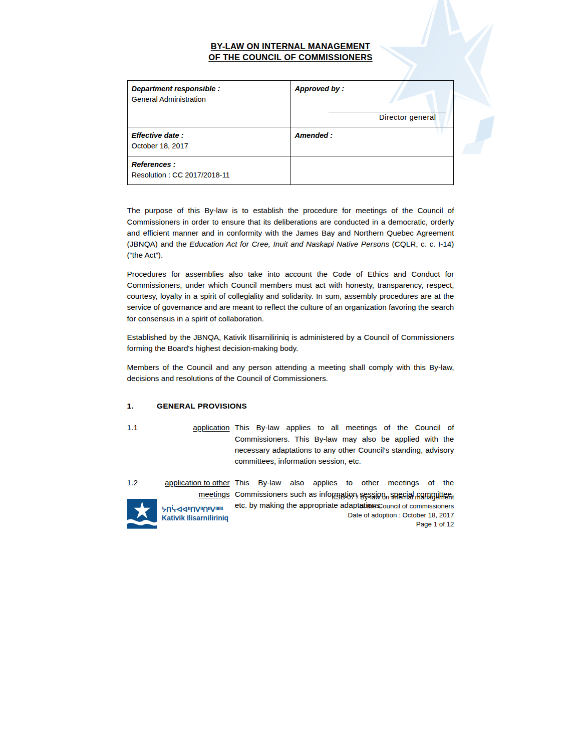BY-LAW ON INTERNAL MANAGEMENT OF THE COUNCIL OF COMMISSIONERS
| Department responsible : General Administration | Approved by : Director general |
| Effective date : October 18, 2017 | Amended : |
| References : Resolution : CC 2017/2018-11 | |
The purpose of this By-law is to establish the procedure for meetings of the Council of Commissioners in order to ensure that its deliberations are conducted in a democratic, orderly and efficient manner and in conformity with the James Bay and Northern Quebec Agreement (JBNQA) and the Education Act for Cree, Inuit and Naskapi Native Persons (CQLR, c. c. I-14) (“the Act”).
Procedures for assemblies also take into account the Code of Ethics and Conduct for Commissioners, under which Council members must act with honesty, transparency, respect, courtesy, loyalty in a spirit of collegiality and solidarity. In sum, assembly procedures are at the service of governance and are meant to reflect the culture of an organization favoring the search for consensus in a spirit of collaboration.
Established by the JBNQA, Kativik Ilisarniliriniq is administered by a Council of Commissioners forming the Board's highest decision-making body.
Members of the Council and any person attending a meeting shall comply with this By-law, decisions and resolutions of the Council of Commissioners.
1. GENERAL PROVISIONS
1.1
application
This By-law applies to all meetings of the Council of Commissioners. This By-law may also be applied with the necessary adaptations to any other Council’s standing, advisory committees, information session, etc.
1.2
application to other meetings
This By-law also applies to other meetings of the Commissioners such as information session, special committee, etc. by making the appropriate adaptations.
ᔭᑎᔃᐊᐊᐦᑎᐯᐦᑎᐦᐯᐦᐦᐦ Kativik Ilisarniliriniq
KSB-07 / By-law on internal management
of the Council of commissioners
Date of adoption : October 18, 2017
Page 1 of 12